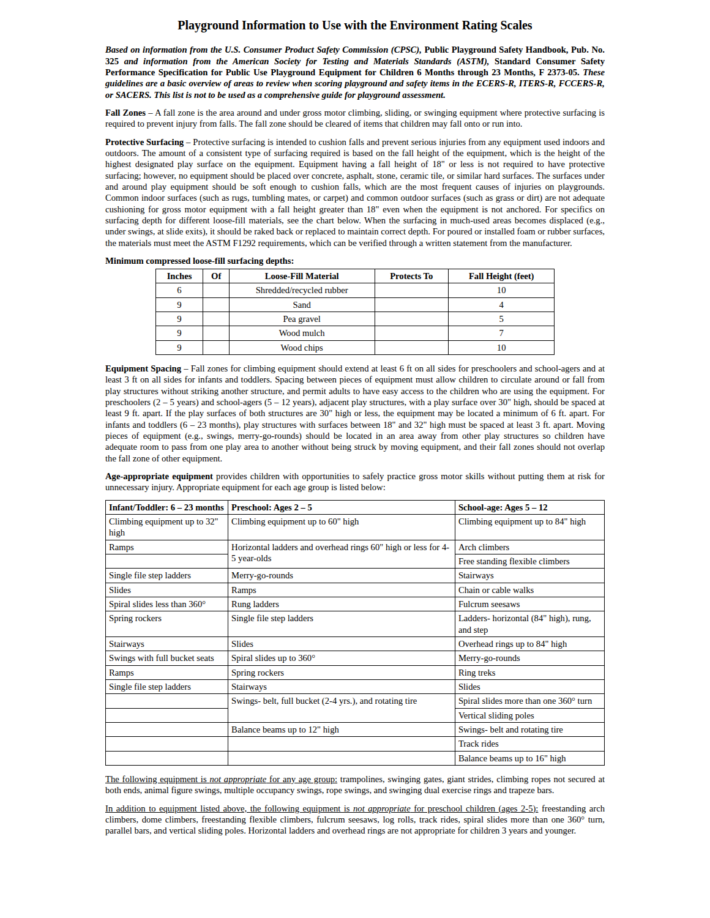Playground Information to Use with the Environment Rating Scales
Based on information from the U.S. Consumer Product Safety Commission (CPSC), Public Playground Safety Handbook, Pub. No. 325 and information from the American Society for Testing and Materials Standards (ASTM), Standard Consumer Safety Performance Specification for Public Use Playground Equipment for Children 6 Months through 23 Months, F 2373-05. These guidelines are a basic overview of areas to review when scoring playground and safety items in the ECERS-R, ITERS-R, FCCERS-R, or SACERS. This list is not to be used as a comprehensive guide for playground assessment.
Fall Zones – A fall zone is the area around and under gross motor climbing, sliding, or swinging equipment where protective surfacing is required to prevent injury from falls. The fall zone should be cleared of items that children may fall onto or run into.
Protective Surfacing – Protective surfacing is intended to cushion falls and prevent serious injuries from any equipment used indoors and outdoors. The amount of a consistent type of surfacing required is based on the fall height of the equipment, which is the height of the highest designated play surface on the equipment. Equipment having a fall height of 18" or less is not required to have protective surfacing; however, no equipment should be placed over concrete, asphalt, stone, ceramic tile, or similar hard surfaces. The surfaces under and around play equipment should be soft enough to cushion falls, which are the most frequent causes of injuries on playgrounds. Common indoor surfaces (such as rugs, tumbling mates, or carpet) and common outdoor surfaces (such as grass or dirt) are not adequate cushioning for gross motor equipment with a fall height greater than 18" even when the equipment is not anchored. For specifics on surfacing depth for different loose-fill materials, see the chart below. When the surfacing in much-used areas becomes displaced (e.g., under swings, at slide exits), it should be raked back or replaced to maintain correct depth. For poured or installed foam or rubber surfaces, the materials must meet the ASTM F1292 requirements, which can be verified through a written statement from the manufacturer.
Minimum compressed loose-fill surfacing depths:
| Inches | Of | Loose-Fill Material | Protects To | Fall Height (feet) |
| --- | --- | --- | --- | --- |
| 6 | | Shredded/recycled rubber | | 10 |
| 9 | | Sand | | 4 |
| 9 | | Pea gravel | | 5 |
| 9 | | Wood mulch | | 7 |
| 9 | | Wood chips | | 10 |
Equipment Spacing – Fall zones for climbing equipment should extend at least 6 ft on all sides for preschoolers and school-agers and at least 3 ft on all sides for infants and toddlers. Spacing between pieces of equipment must allow children to circulate around or fall from play structures without striking another structure, and permit adults to have easy access to the children who are using the equipment. For preschoolers (2 – 5 years) and school-agers (5 – 12 years), adjacent play structures, with a play surface over 30" high, should be spaced at least 9 ft. apart. If the play surfaces of both structures are 30" high or less, the equipment may be located a minimum of 6 ft. apart. For infants and toddlers (6 – 23 months), play structures with surfaces between 18" and 32" high must be spaced at least 3 ft. apart. Moving pieces of equipment (e.g., swings, merry-go-rounds) should be located in an area away from other play structures so children have adequate room to pass from one play area to another without being struck by moving equipment, and their fall zones should not overlap the fall zone of other equipment.
Age-appropriate equipment provides children with opportunities to safely practice gross motor skills without putting them at risk for unnecessary injury. Appropriate equipment for each age group is listed below:
| Infant/Toddler: 6 – 23 months | Preschool: Ages 2 – 5 | School-age: Ages 5 – 12 |
| --- | --- | --- |
| Climbing equipment up to 32" high | Climbing equipment up to 60" high | Climbing equipment up to 84" high |
| Ramps | Horizontal ladders and overhead rings 60" high or less for 4-5 year-olds | Arch climbers |
| | Free standing flexible climbers |
| Single file step ladders | Merry-go-rounds | Stairways |
| Slides | Ramps | Chain or cable walks |
| Spiral slides less than 360° | Rung ladders | Fulcrum seesaws |
| Spring rockers | Single file step ladders | Ladders- horizontal (84" high), rung, and step |
| Stairways | Slides | Overhead rings up to 84" high |
| Swings with full bucket seats | Spiral slides up to 360° | Merry-go-rounds |
| Ramps | Spring rockers | Ring treks |
| Single file step ladders | Stairways | Slides |
| | Swings- belt, full bucket (2-4 yrs.), and rotating tire | Spiral slides more than one 360° turn |
| | Vertical sliding poles |
| | Balance beams up to 12" high | Swings- belt and rotating tire |
| | | Track rides |
| | | Balance beams up to 16" high |
The following equipment is not appropriate for any age group: trampolines, swinging gates, giant strides, climbing ropes not secured at both ends, animal figure swings, multiple occupancy swings, rope swings, and swinging dual exercise rings and trapeze bars.
In addition to equipment listed above, the following equipment is not appropriate for preschool children (ages 2-5): freestanding arch climbers, dome climbers, freestanding flexible climbers, fulcrum seesaws, log rolls, track rides, spiral slides more than one 360° turn, parallel bars, and vertical sliding poles. Horizontal ladders and overhead rings are not appropriate for children 3 years and younger.